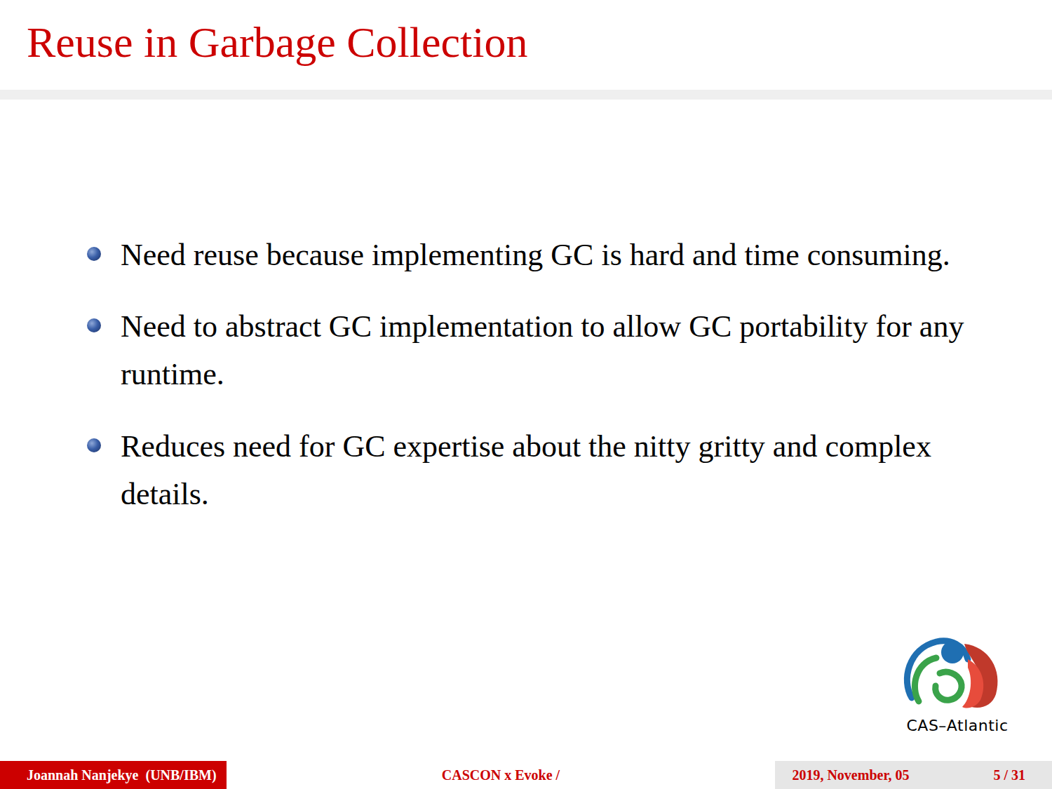Reuse in Garbage Collection
Need reuse because implementing GC is hard and time consuming.
Need to abstract GC implementation to allow GC portability for any runtime.
Reduces need for GC expertise about the nitty gritty and complex details.
CAS–Atlantic
Joannah Nanjekye (UNB/IBM)
CASCON x Evoke /
2019, November, 055 / 31